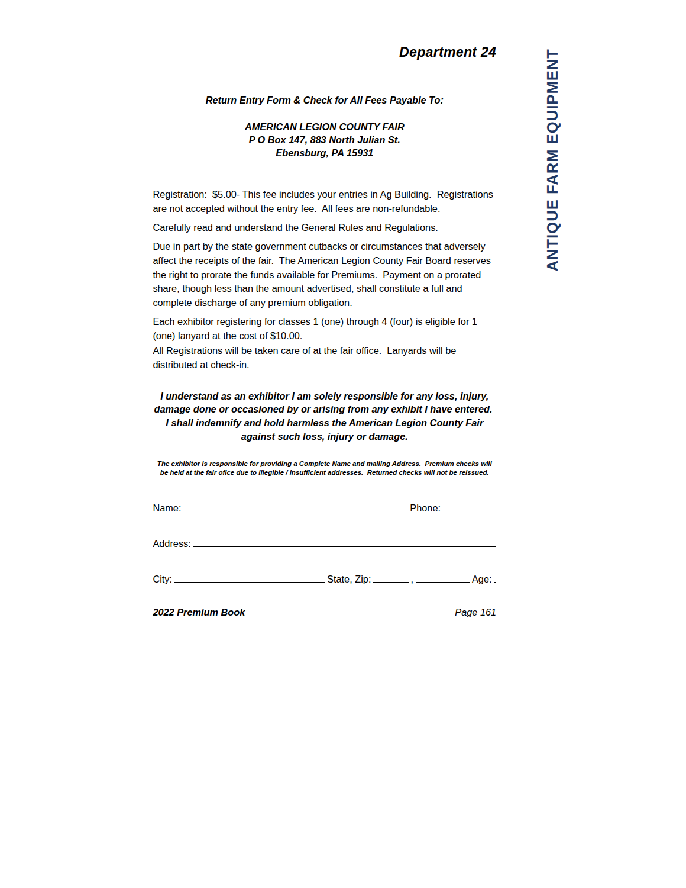Department 24
ANTIQUE FARM EQUIPMENT
Return Entry Form & Check for All Fees Payable To:
AMERICAN LEGION COUNTY FAIR
P O Box 147, 883 North Julian St.
Ebensburg, PA 15931
Registration: $5.00- This fee includes your entries in Ag Building. Registrations are not accepted without the entry fee. All fees are non-refundable.
Carefully read and understand the General Rules and Regulations.
Due in part by the state government cutbacks or circumstances that adversely affect the receipts of the fair. The American Legion County Fair Board reserves the right to prorate the funds available for Premiums. Payment on a prorated share, though less than the amount advertised, shall constitute a full and complete discharge of any premium obligation.
Each exhibitor registering for classes 1 (one) through 4 (four) is eligible for 1 (one) lanyard at the cost of $10.00.
All Registrations will be taken care of at the fair office. Lanyards will be distributed at check-in.
I understand as an exhibitor I am solely responsible for any loss, injury, damage done or occasioned by or arising from any exhibit I have entered. I shall indemnify and hold harmless the American Legion County Fair against such loss, injury or damage.
The exhibitor is responsible for providing a Complete Name and mailing Address. Premium checks will be held at the fair ofice due to illegible / insufficient addresses. Returned checks will not be reissued.
Name: Phone:
Address:
City: State, Zip: , Age:
2022 Premium Book Page 161